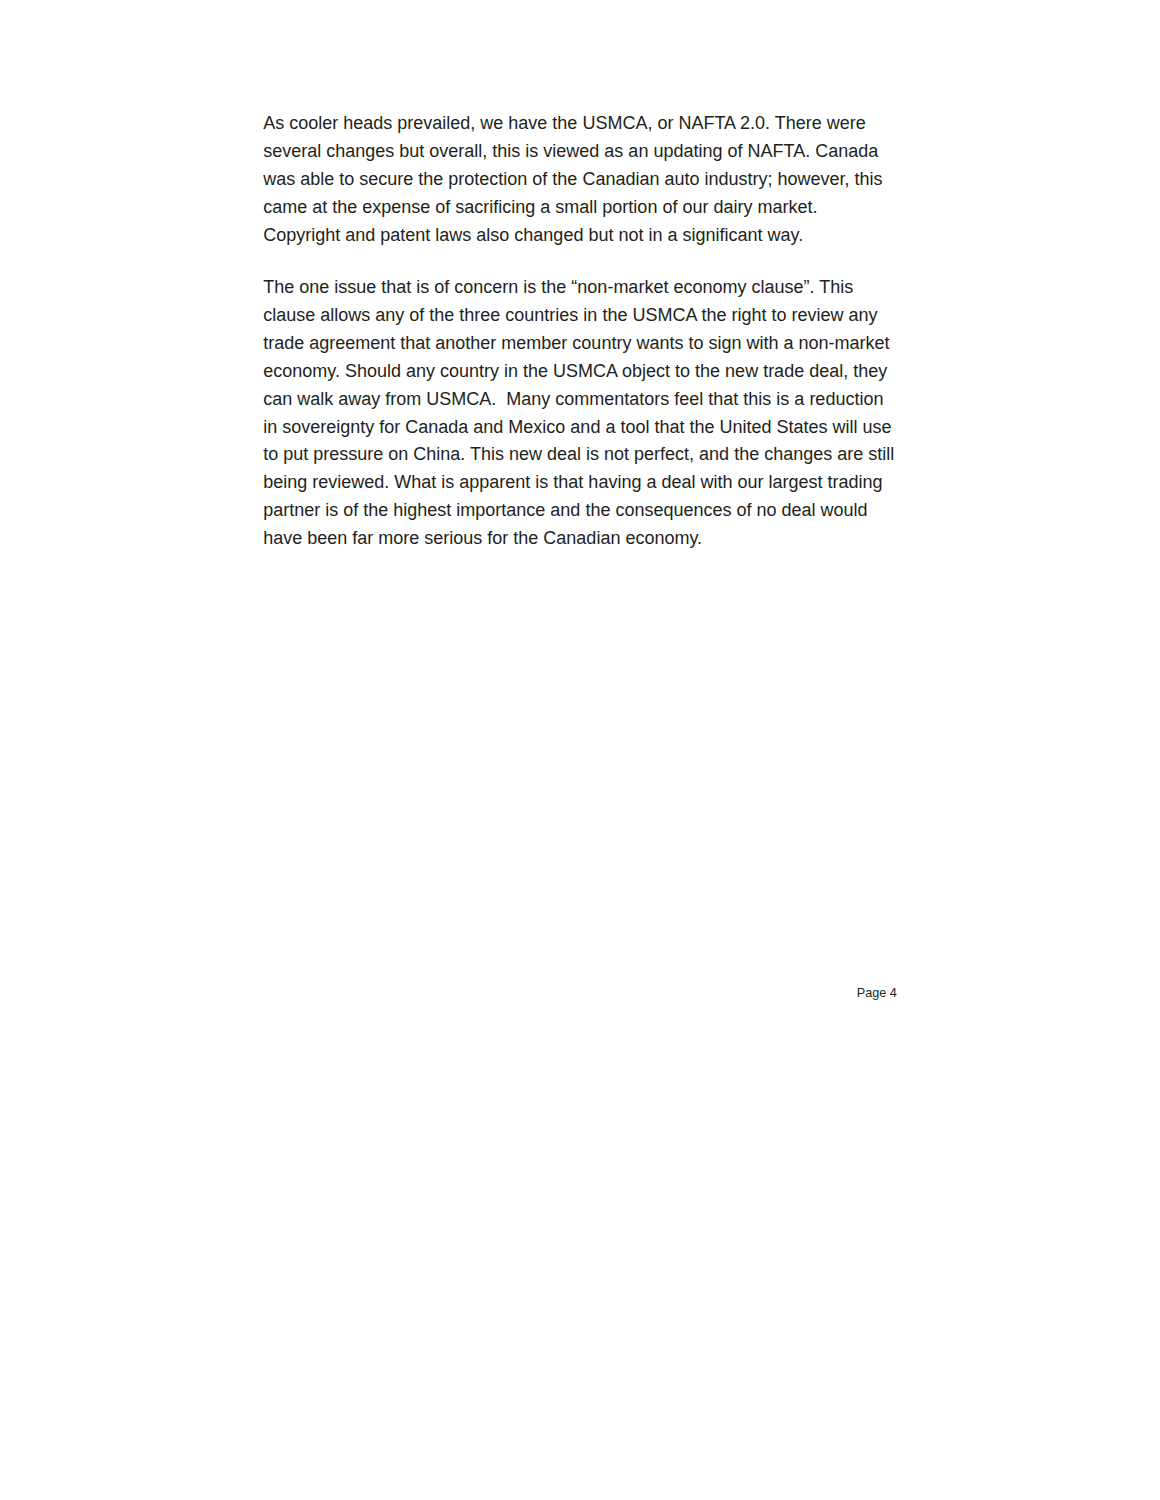As cooler heads prevailed, we have the USMCA, or NAFTA 2.0. There were several changes but overall, this is viewed as an updating of NAFTA. Canada was able to secure the protection of the Canadian auto industry; however, this came at the expense of sacrificing a small portion of our dairy market. Copyright and patent laws also changed but not in a significant way.
The one issue that is of concern is the “non-market economy clause”. This clause allows any of the three countries in the USMCA the right to review any trade agreement that another member country wants to sign with a non-market economy. Should any country in the USMCA object to the new trade deal, they can walk away from USMCA. Many commentators feel that this is a reduction in sovereignty for Canada and Mexico and a tool that the United States will use to put pressure on China. This new deal is not perfect, and the changes are still being reviewed. What is apparent is that having a deal with our largest trading partner is of the highest importance and the consequences of no deal would have been far more serious for the Canadian economy.
Page 4